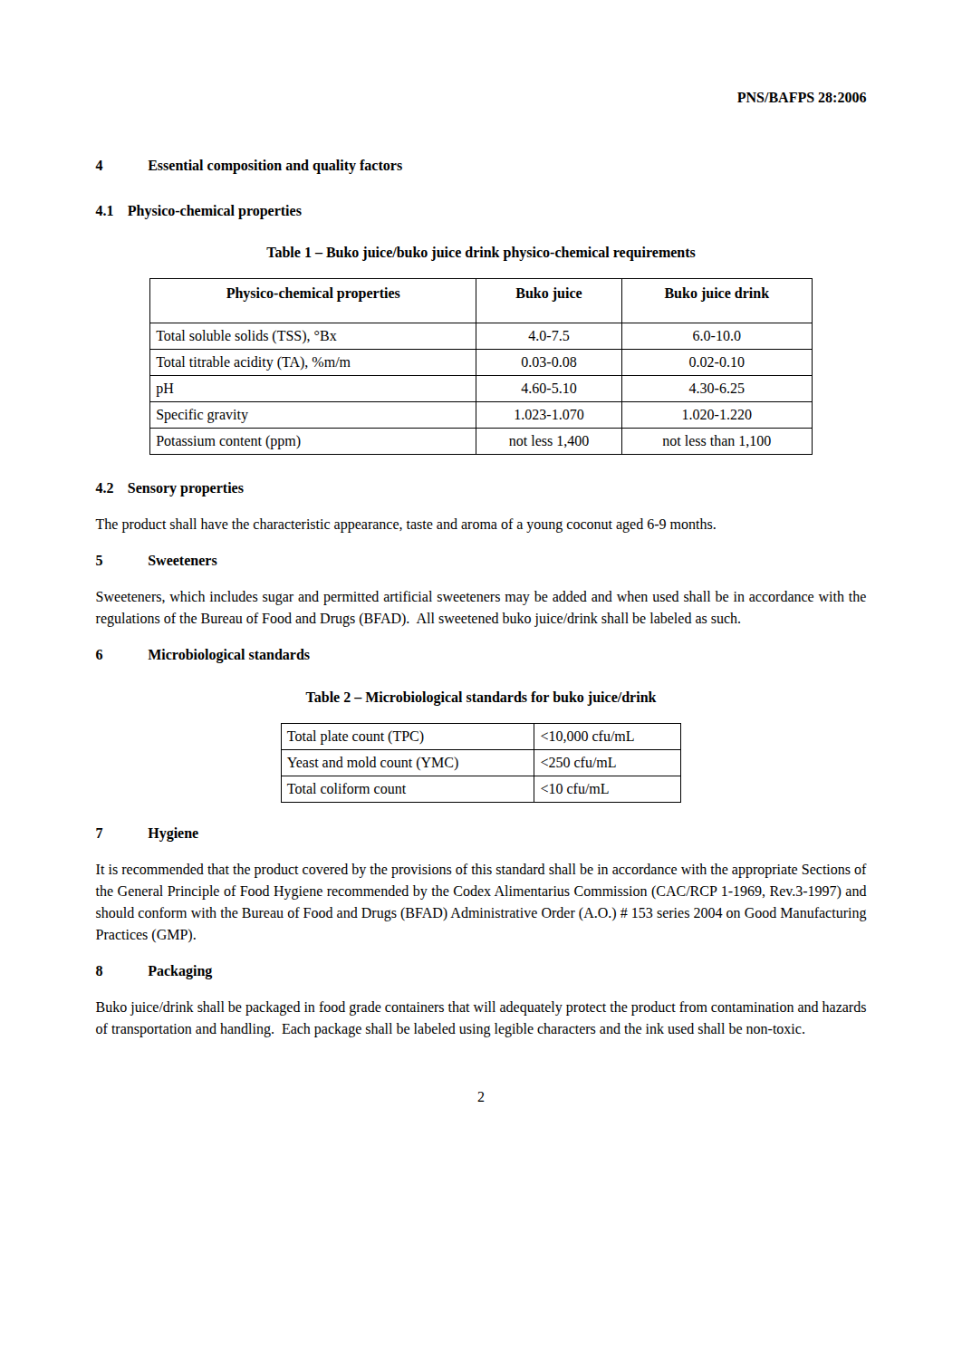PNS/BAFPS 28:2006
4 Essential composition and quality factors
4.1 Physico-chemical properties
Table 1 – Buko juice/buko juice drink physico-chemical requirements
| Physico-chemical properties | Buko juice | Buko juice drink |
| --- | --- | --- |
| Total soluble solids (TSS), °Bx | 4.0-7.5 | 6.0-10.0 |
| Total titrable acidity (TA), %m/m | 0.03-0.08 | 0.02-0.10 |
| pH | 4.60-5.10 | 4.30-6.25 |
| Specific gravity | 1.023-1.070 | 1.020-1.220 |
| Potassium content (ppm) | not less 1,400 | not less than 1,100 |
4.2 Sensory properties
The product shall have the characteristic appearance, taste and aroma of a young coconut aged 6-9 months.
5 Sweeteners
Sweeteners, which includes sugar and permitted artificial sweeteners may be added and when used shall be in accordance with the regulations of the Bureau of Food and Drugs (BFAD). All sweetened buko juice/drink shall be labeled as such.
6 Microbiological standards
Table 2 – Microbiological standards for buko juice/drink
| Total plate count (TPC) | <10,000 cfu/mL |
| Yeast and mold count (YMC) | <250 cfu/mL |
| Total coliform count | <10 cfu/mL |
7 Hygiene
It is recommended that the product covered by the provisions of this standard shall be in accordance with the appropriate Sections of the General Principle of Food Hygiene recommended by the Codex Alimentarius Commission (CAC/RCP 1-1969, Rev.3-1997) and should conform with the Bureau of Food and Drugs (BFAD) Administrative Order (A.O.) # 153 series 2004 on Good Manufacturing Practices (GMP).
8 Packaging
Buko juice/drink shall be packaged in food grade containers that will adequately protect the product from contamination and hazards of transportation and handling. Each package shall be labeled using legible characters and the ink used shall be non-toxic.
2